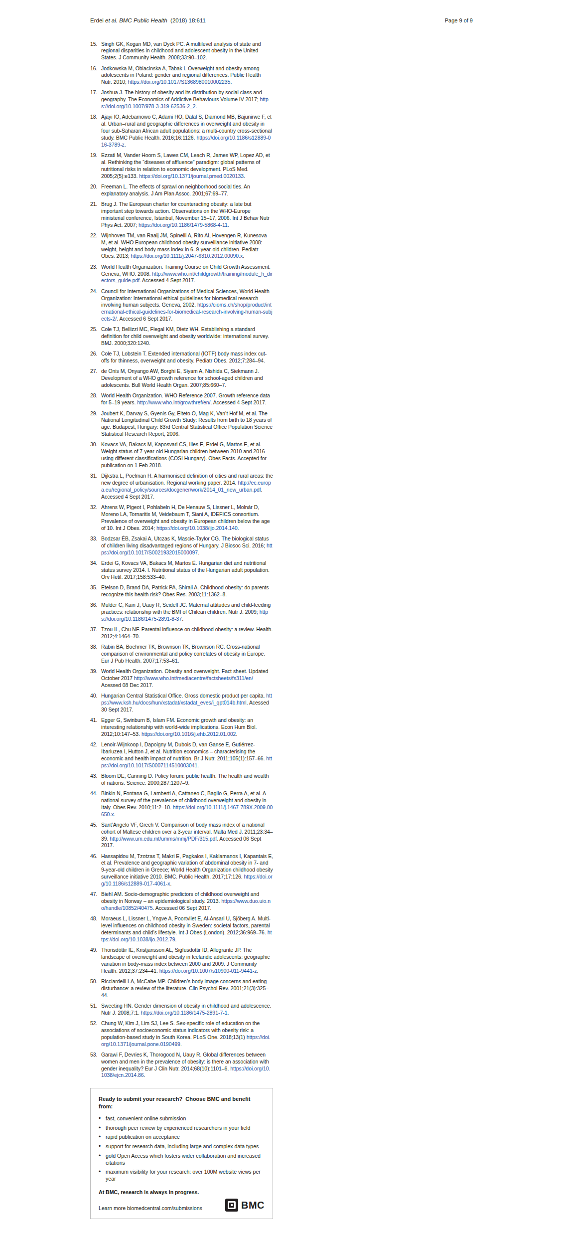Erdei et al. BMC Public Health (2018) 18:611
Page 9 of 9
Singh GK, Kogan MD, van Dyck PC. A multilevel analysis of state and regional disparities in childhood and adolescent obesity in the United States. J Community Health. 2008;33:90–102.
Jodkowska M, Oblacinska A, Tabak I. Overweight and obesity among adolescents in Poland: gender and regional differences. Public Health Nutr. 2010; https://doi.org/10.1017/S1368980010002235.
Joshua J. The history of obesity and its distribution by social class and geography. The Economics of Addictive Behaviours Volume IV 2017; https://doi.org/10.1007/978-3-319-62536-2_2.
Ajayi IO, Adebamowo C, Adami HO, Dalal S, Diamond MB, Bajunirwe F, et al. Urban–rural and geographic differences in overweight and obesity in four sub-Saharan African adult populations: a multi-country cross-sectional study. BMC Public Health. 2016;16:1126. https://doi.org/10.1186/s12889-016-3789-z.
Ezzati M, Vander Hoorn S, Lawes CM, Leach R, James WP, Lopez AD, et al. Rethinking the “diseases of affluence” paradigm: global patterns of nutritional risks in relation to economic development. PLoS Med. 2005;2(5):e133. https://doi.org/10.1371/journal.pmed.0020133.
Freeman L. The effects of sprawl on neighborhood social ties. An explanatory analysis. J Am Plan Assoc. 2001;67:69–77.
Brug J. The European charter for counteracting obesity: a late but important step towards action. Observations on the WHO-Europe ministerial conference, Istanbul, November 15–17, 2006. Int J Behav Nutr Phys Act. 2007; https://doi.org/10.1186/1479-5868-4-11.
Wijnhoven TM, van Raaij JM, Spinelli A, Rito AI, Hovengen R, Kunesova M, et al. WHO European childhood obesity surveillance initiative 2008: weight, height and body mass index in 6–9-year-old children. Pediatr Obes. 2013; https://doi.org/10.1111/j.2047-6310.2012.00090.x.
World Health Organization. Training Course on Child Growth Assessment. Geneva, WHO. 2008. http://www.who.int/childgrowth/training/module_h_directors_guide.pdf. Accessed 4 Sept 2017.
Council for International Organizations of Medical Sciences, World Health Organization: International ethical guidelines for biomedical research involving human subjects. Geneva, 2002. https://cioms.ch/shop/product/international-ethical-guidelines-for-biomedical-research-involving-human-subjects-2/. Accessed 6 Sept 2017.
Cole TJ, Bellizzi MC, Flegal KM, Dietz WH. Establishing a standard definition for child overweight and obesity worldwide: international survey. BMJ. 2000;320:1240.
Cole TJ, Lobstein T. Extended international (IOTF) body mass index cut-offs for thinness, overweight and obesity. Pediatr Obes. 2012;7:284–94.
de Onis M, Onyango AW, Borghi E, Siyam A, Nishida C, Siekmann J. Development of a WHO growth reference for school-aged children and adolescents. Bull World Health Organ. 2007;85:660–7.
World Health Organization. WHO Reference 2007. Growth reference data for 5–19 years. http://www.who.int/growthref/en/. Accessed 4 Sept 2017.
Joubert K, Darvay S, Gyenis Gy, Elteto O, Mag K, Van’t Hof M, et al. The National Longitudinal Child Growth Study: Results from birth to 18 years of age. Budapest, Hungary: 83rd Central Statistical Office Population Science Statistical Research Report, 2006.
Kovacs VA, Bakacs M, Kaposvari CS, Illes E, Erdei G, Martos E, et al. Weight status of 7-year-old Hungarian children between 2010 and 2016 using different classifications (COSI Hungary). Obes Facts. Accepted for publication on 1 Feb 2018.
Dijkstra L, Poelman H. A harmonised definition of cities and rural areas: the new degree of urbanisation. Regional working paper. 2014. http://ec.europa.eu/regional_policy/sources/docgener/work/2014_01_new_urban.pdf. Accessed 4 Sept 2017.
Ahrens W, Pigeot I, Pohlabeln H, De Henauw S, Lissner L, Molnár D, Moreno LA, Tornaritis M, Veidebaum T, Siani A, IDEFICS consortium. Prevalence of overweight and obesity in European children below the age of 10. Int J Obes. 2014; https://doi.org/10.1038/ijo.2014.140.
Bodzsar ÉB, Zsakai A, Utczas K, Mascie-Taylor CG. The biological status of children living disadvantaged regions of Hungary. J Biosoc Sci. 2016; https://doi.org/10.1017/S0021932015000097.
Erdei G, Kovacs VA, Bakacs M, Martos É. Hungarian diet and nutritional status survey 2014. I. Nutritional status of the Hungarian adult population. Orv Hetil. 2017;158:533–40.
Etelson D, Brand DA, Patrick PA, Shirali A. Childhood obesity: do parents recognize this health risk? Obes Res. 2003;11:1362–8.
Mulder C, Kain J, Uauy R, Seidell JC. Maternal attitudes and child-feeding practices: relationship with the BMI of Chilean children. Nutr J. 2009; https://doi.org/10.1186/1475-2891-8-37.
Tzou IL, Chu NF. Parental influence on childhood obesity: a review. Health. 2012;4:1464–70.
Rabin BA, Boehmer TK, Brownson TK, Brownson RC. Cross-national comparison of environmental and policy correlates of obesity in Europe. Eur J Pub Health. 2007;17:53–61.
World Health Organization. Obesity and overweight. Fact sheet. Updated October 2017 http://www.who.int/mediacentre/factsheets/fs311/en/ Acessed 08 Dec 2017.
Hungarian Central Statistical Office. Gross domestic product per capita. https://www.ksh.hu/docs/hun/xstadat/xstadat_eves/i_qpt014b.html. Acessed 30 Sept 2017.
Egger G, Swinburn B, Islam FM. Economic growth and obesity: an interesting relationship with world-wide implications. Econ Hum Biol. 2012;10:147–53. https://doi.org/10.1016/j.ehb.2012.01.002.
Lenoir-Wijnkoop I, Dapoigny M, Dubois D, van Ganse E, Gutiérrez-Ibarluzea I, Hutton J, et al. Nutrition economics – characterising the economic and health impact of nutrition. Br J Nutr. 2011;105(1):157–66. https://doi.org/10.1017/S0007114510003041.
Bloom DE, Canning D. Policy forum: public health. The health and wealth of nations. Science. 2000;287:1207–9.
Binkin N, Fontana G, Lamberti A, Cattaneo C, Baglio G, Perra A, et al. A national survey of the prevalence of childhood overweight and obesity in Italy. Obes Rev. 2010;11:2–10. https://doi.org/10.1111/j.1467-789X.2009.00650.x.
Sant’Angelo VF, Grech V. Comparison of body mass index of a national cohort of Maltese children over a 3-year interval. Malta Med J. 2011;23:34–39. http://www.um.edu.mt/umms/mmj/PDF/315.pdf. Accessed 06 Sept 2017.
Hassapidou M, Tzotzas T, Makri E, Pagkalos I, Kaklamanos I, Kapantais E, et al. Prevalence and geographic variation of abdominal obesity in 7- and 9-year-old children in Greece; World Health Organization childhood obesity surveillance initiative 2010. BMC. Public Health. 2017;17:126. https://doi.org/10.1186/s12889-017-4061-x.
Biehl AM. Socio-demographic predictors of childhood overweight and obesity in Norway – an epidemiological study. 2013. https://www.duo.uio.no/handle/10852/40475. Accessed 06 Sept 2017.
Moraeus L, Lissner L, Yngve A, Poortvliet E, Al-Ansari U, Sjöberg A. Multi-level influences on childhood obesity in Sweden: societal factors, parental determinants and child’s lifestyle. Int J Obes (London). 2012;36:969–76. https://doi.org/10.1038/ijo.2012.79.
Thorisdóttir IE, Kristjansson AL, Sigfusdottir ID, Allegrante JP. The landscape of overweight and obesity in Icelandic adolescents: geographic variation in body-mass index between 2000 and 2009. J Community Health. 2012;37:234–41. https://doi.org/10.1007/s10900-011-9441-z.
Ricciardelli LA, McCabe MP. Children’s body image concerns and eating disturbance: a review of the literature. Clin Psychol Rev. 2001;21(3):325–44.
Sweeting HN. Gender dimension of obesity in childhood and adolescence. Nutr J. 2008;7:1. https://doi.org/10.1186/1475-2891-7-1.
Chung W, Kim J, Lim SJ, Lee S. Sex-specific role of education on the associations of socioeconomic status indicators with obesity risk: a population-based study in South Korea. PLoS One. 2018;13(1) https://doi.org/10.1371/journal.pone.0190499.
Garawi F, Devries K, Thorogood N, Uauy R. Global differences between women and men in the prevalence of obesity: is there an association with gender inequality? Eur J Clin Nutr. 2014;68(10):1101–6. https://doi.org/10.1038/ejcn.2014.86.
Ready to submit your research? Choose BMC and benefit from:
fast, convenient online submission
thorough peer review by experienced researchers in your field
rapid publication on acceptance
support for research data, including large and complex data types
gold Open Access which fosters wider collaboration and increased citations
maximum visibility for your research: over 100M website views per year
At BMC, research is always in progress.
Learn more biomedcentral.com/submissions BMC